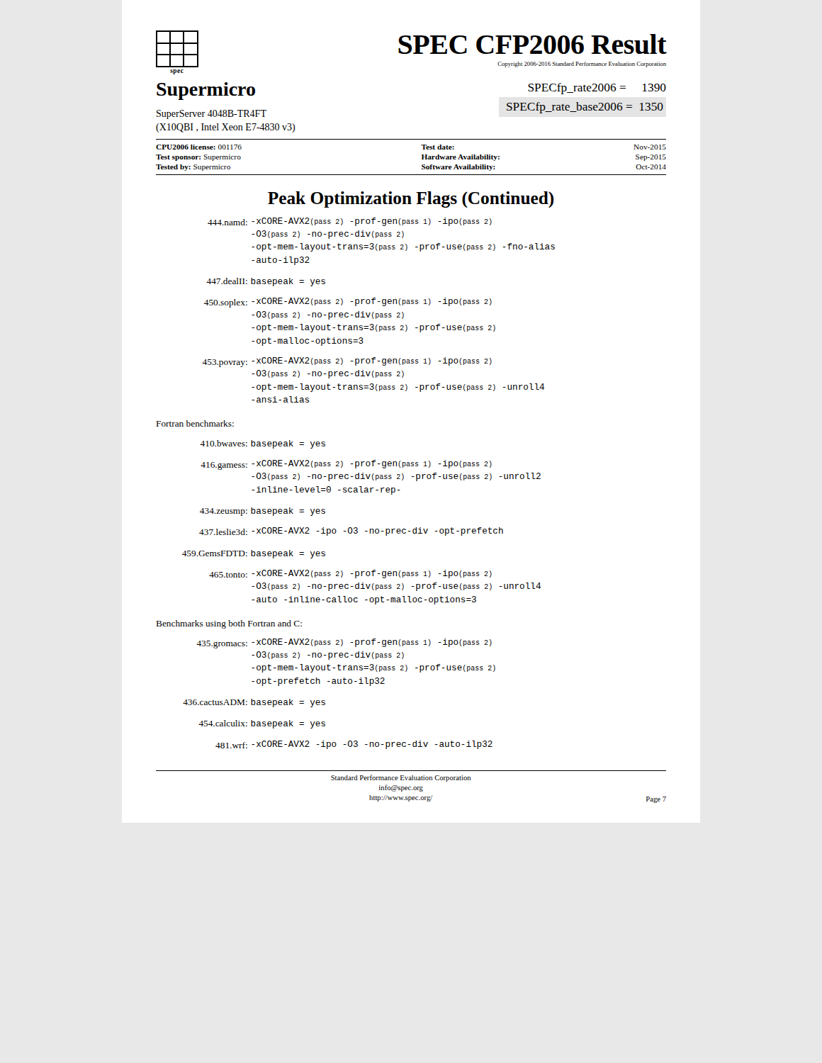spec
SPEC CFP2006 Result
Copyright 2006-2016 Standard Performance Evaluation Corporation
Supermicro
SuperServer 4048B-TR4FT
(X10QBI , Intel Xeon E7-4830 v3)
SPECfp_rate2006 = 1390
SPECfp_rate_base2006 = 1350
| CPU2006 license: 001176 | Test date: Nov-2015 |
| Test sponsor: Supermicro | Hardware Availability: Sep-2015 |
| Tested by: Supermicro | Software Availability: Oct-2014 |
Peak Optimization Flags (Continued)
444.namd:
-xCORE-AVX2(pass 2) -prof-gen(pass 1) -ipo(pass 2)
-O3(pass 2) -no-prec-div(pass 2)
-opt-mem-layout-trans=3(pass 2) -prof-use(pass 2) -fno-alias
-auto-ilp32
447.dealII:
basepeak = yes
450.soplex:
-xCORE-AVX2(pass 2) -prof-gen(pass 1) -ipo(pass 2)
-O3(pass 2) -no-prec-div(pass 2)
-opt-mem-layout-trans=3(pass 2) -prof-use(pass 2)
-opt-malloc-options=3
453.povray:
-xCORE-AVX2(pass 2) -prof-gen(pass 1) -ipo(pass 2)
-O3(pass 2) -no-prec-div(pass 2)
-opt-mem-layout-trans=3(pass 2) -prof-use(pass 2) -unroll4
-ansi-alias
Fortran benchmarks:
410.bwaves:
basepeak = yes
416.gamess:
-xCORE-AVX2(pass 2) -prof-gen(pass 1) -ipo(pass 2)
-O3(pass 2) -no-prec-div(pass 2) -prof-use(pass 2) -unroll2
-inline-level=0 -scalar-rep-
434.zeusmp:
basepeak = yes
437.leslie3d:
-xCORE-AVX2 -ipo -O3 -no-prec-div -opt-prefetch
459.GemsFDTD:
basepeak = yes
465.tonto:
-xCORE-AVX2(pass 2) -prof-gen(pass 1) -ipo(pass 2)
-O3(pass 2) -no-prec-div(pass 2) -prof-use(pass 2) -unroll4
-auto -inline-calloc -opt-malloc-options=3
Benchmarks using both Fortran and C:
435.gromacs:
-xCORE-AVX2(pass 2) -prof-gen(pass 1) -ipo(pass 2)
-O3(pass 2) -no-prec-div(pass 2)
-opt-mem-layout-trans=3(pass 2) -prof-use(pass 2)
-opt-prefetch -auto-ilp32
436.cactusADM:
basepeak = yes
454.calculix:
basepeak = yes
481.wrf:
-xCORE-AVX2 -ipo -O3 -no-prec-div -auto-ilp32
Standard Performance Evaluation Corporation
info@spec.org
http://www.spec.org/
Page 7